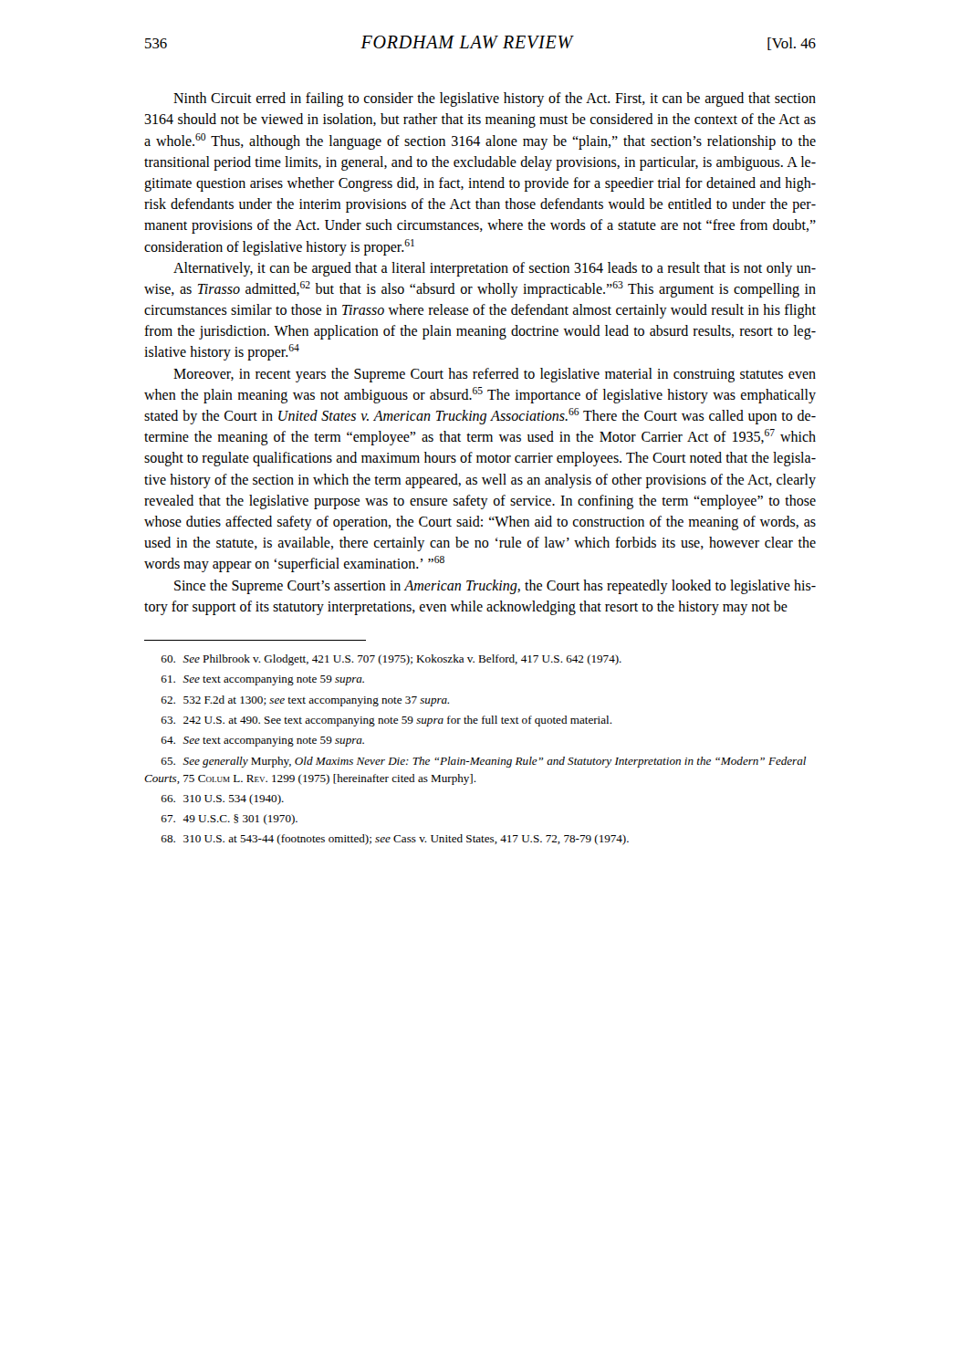536 FORDHAM LAW REVIEW [Vol. 46
Ninth Circuit erred in failing to consider the legislative history of the Act. First, it can be argued that section 3164 should not be viewed in isolation, but rather that its meaning must be considered in the context of the Act as a whole.60 Thus, although the language of section 3164 alone may be “plain,” that section’s relationship to the transitional period time limits, in general, and to the excludable delay provisions, in particular, is ambiguous. A legitimate question arises whether Congress did, in fact, intend to provide for a speedier trial for detained and high-risk defendants under the interim provisions of the Act than those defendants would be entitled to under the permanent provisions of the Act. Under such circumstances, where the words of a statute are not “free from doubt,” consideration of legislative history is proper.61
Alternatively, it can be argued that a literal interpretation of section 3164 leads to a result that is not only unwise, as Tirasso admitted,62 but that is also “absurd or wholly impracticable.”63 This argument is compelling in circumstances similar to those in Tirasso where release of the defendant almost certainly would result in his flight from the jurisdiction. When application of the plain meaning doctrine would lead to absurd results, resort to legislative history is proper.64
Moreover, in recent years the Supreme Court has referred to legislative material in construing statutes even when the plain meaning was not ambiguous or absurd.65 The importance of legislative history was emphatically stated by the Court in United States v. American Trucking Associations.66 There the Court was called upon to determine the meaning of the term “employee” as that term was used in the Motor Carrier Act of 1935,67 which sought to regulate qualifications and maximum hours of motor carrier employees. The Court noted that the legislative history of the section in which the term appeared, as well as an analysis of other provisions of the Act, clearly revealed that the legislative purpose was to ensure safety of service. In confining the term “employee” to those whose duties affected safety of operation, the Court said: “When aid to construction of the meaning of words, as used in the statute, is available, there certainly can be no ‘rule of law’ which forbids its use, however clear the words may appear on ‘superficial examination.’ ”68
Since the Supreme Court’s assertion in American Trucking, the Court has repeatedly looked to legislative history for support of its statutory interpretations, even while acknowledging that resort to the history may not be
60. See Philbrook v. Glodgett, 421 U.S. 707 (1975); Kokoszka v. Belford, 417 U.S. 642 (1974).
61. See text accompanying note 59 supra.
62. 532 F.2d at 1300; see text accompanying note 37 supra.
63. 242 U.S. at 490. See text accompanying note 59 supra for the full text of quoted material.
64. See text accompanying note 59 supra.
65. See generally Murphy, Old Maxims Never Die: The “Plain-Meaning Rule” and Statutory Interpretation in the “Modern” Federal Courts, 75 Colum L. Rev. 1299 (1975) [hereinafter cited as Murphy].
66. 310 U.S. 534 (1940).
67. 49 U.S.C. § 301 (1970).
68. 310 U.S. at 543-44 (footnotes omitted); see Cass v. United States, 417 U.S. 72, 78-79 (1974).